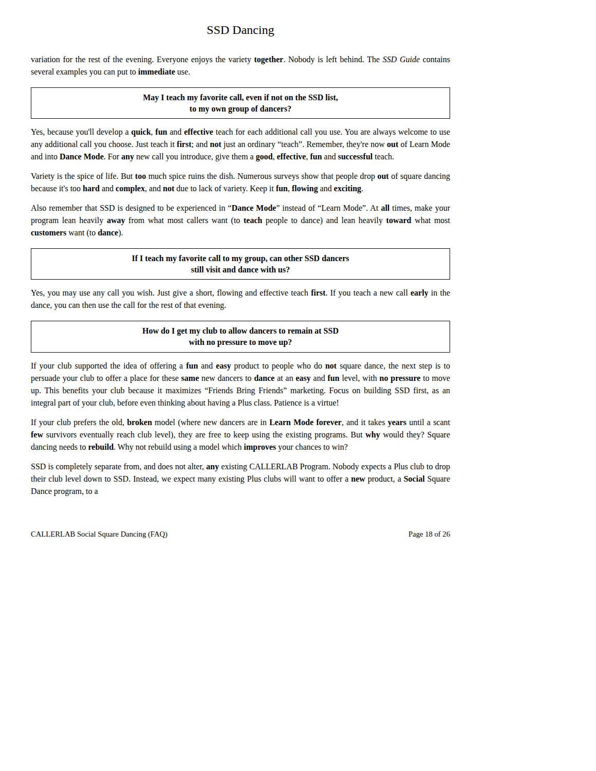SSD Dancing
variation for the rest of the evening. Everyone enjoys the variety together. Nobody is left behind. The SSD Guide contains several examples you can put to immediate use.
May I teach my favorite call, even if not on the SSD list,
to my own group of dancers?
Yes, because you'll develop a quick, fun and effective teach for each additional call you use. You are always welcome to use any additional call you choose. Just teach it first; and not just an ordinary “teach”. Remember, they're now out of Learn Mode and into Dance Mode. For any new call you introduce, give them a good, effective, fun and successful teach.
Variety is the spice of life. But too much spice ruins the dish. Numerous surveys show that people drop out of square dancing because it's too hard and complex, and not due to lack of variety. Keep it fun, flowing and exciting.
Also remember that SSD is designed to be experienced in “Dance Mode” instead of “Learn Mode”. At all times, make your program lean heavily away from what most callers want (to teach people to dance) and lean heavily toward what most customers want (to dance).
If I teach my favorite call to my group, can other SSD dancers
still visit and dance with us?
Yes, you may use any call you wish. Just give a short, flowing and effective teach first. If you teach a new call early in the dance, you can then use the call for the rest of that evening.
How do I get my club to allow dancers to remain at SSD
with no pressure to move up?
If your club supported the idea of offering a fun and easy product to people who do not square dance, the next step is to persuade your club to offer a place for these same new dancers to dance at an easy and fun level, with no pressure to move up. This benefits your club because it maximizes “Friends Bring Friends” marketing. Focus on building SSD first, as an integral part of your club, before even thinking about having a Plus class. Patience is a virtue!
If your club prefers the old, broken model (where new dancers are in Learn Mode forever, and it takes years until a scant few survivors eventually reach club level), they are free to keep using the existing programs. But why would they? Square dancing needs to rebuild. Why not rebuild using a model which improves your chances to win?
SSD is completely separate from, and does not alter, any existing CALLERLAB Program. Nobody expects a Plus club to drop their club level down to SSD. Instead, we expect many existing Plus clubs will want to offer a new product, a Social Square Dance program, to a
CALLERLAB Social Square Dancing (FAQ) Page 18 of 26